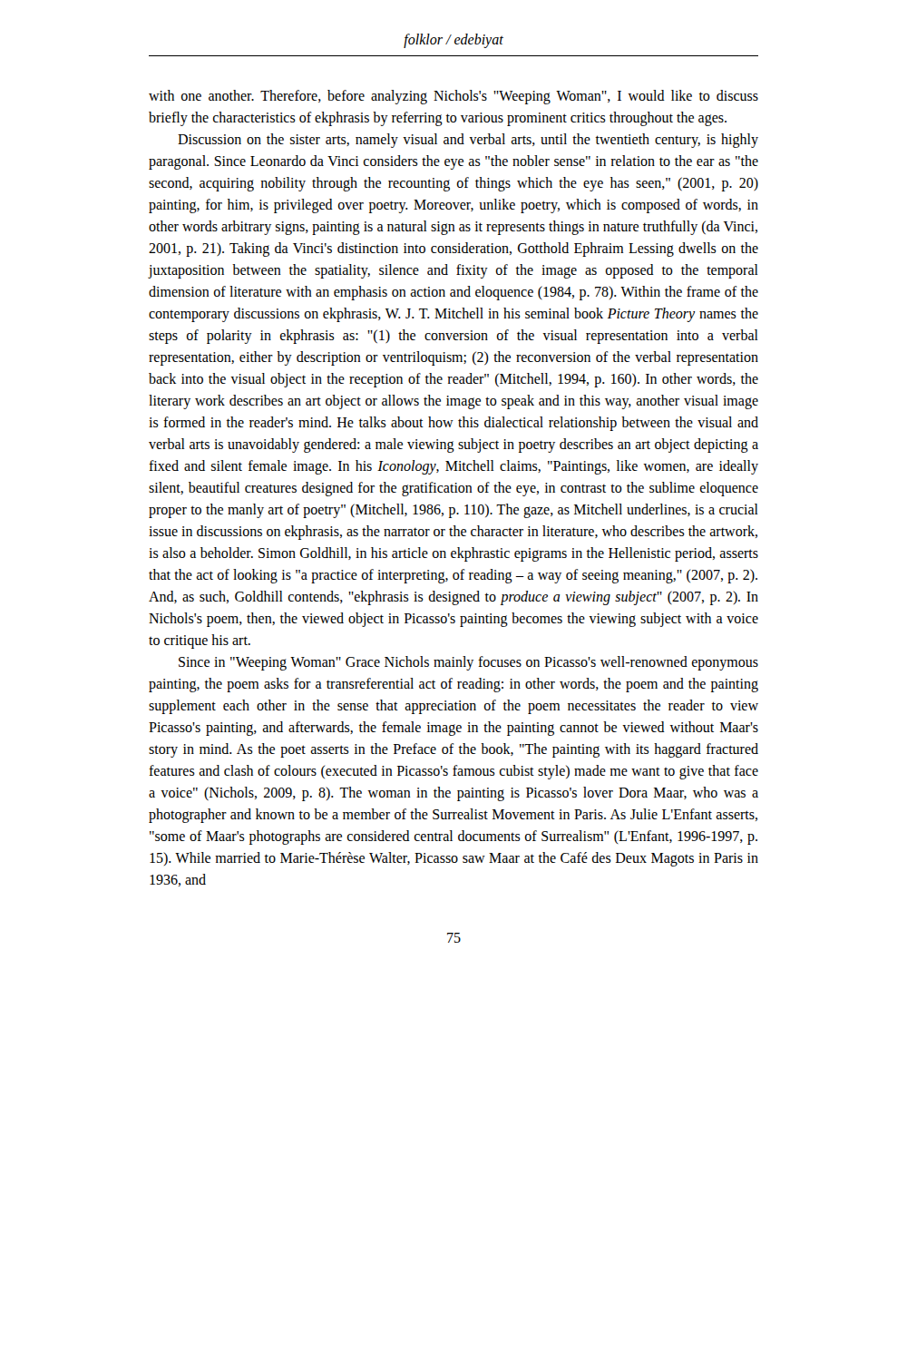folklor / edebiyat
with one another. Therefore, before analyzing Nichols's "Weeping Woman", I would like to discuss briefly the characteristics of ekphrasis by referring to various prominent critics throughout the ages.
Discussion on the sister arts, namely visual and verbal arts, until the twentieth century, is highly paragonal. Since Leonardo da Vinci considers the eye as "the nobler sense" in relation to the ear as "the second, acquiring nobility through the recounting of things which the eye has seen," (2001, p. 20) painting, for him, is privileged over poetry. Moreover, unlike poetry, which is composed of words, in other words arbitrary signs, painting is a natural sign as it represents things in nature truthfully (da Vinci, 2001, p. 21). Taking da Vinci's distinction into consideration, Gotthold Ephraim Lessing dwells on the juxtaposition between the spatiality, silence and fixity of the image as opposed to the temporal dimension of literature with an emphasis on action and eloquence (1984, p. 78). Within the frame of the contemporary discussions on ekphrasis, W. J. T. Mitchell in his seminal book Picture Theory names the steps of polarity in ekphrasis as: "(1) the conversion of the visual representation into a verbal representation, either by description or ventriloquism; (2) the reconversion of the verbal representation back into the visual object in the reception of the reader" (Mitchell, 1994, p. 160). In other words, the literary work describes an art object or allows the image to speak and in this way, another visual image is formed in the reader's mind. He talks about how this dialectical relationship between the visual and verbal arts is unavoidably gendered: a male viewing subject in poetry describes an art object depicting a fixed and silent female image. In his Iconology, Mitchell claims, "Paintings, like women, are ideally silent, beautiful creatures designed for the gratification of the eye, in contrast to the sublime eloquence proper to the manly art of poetry" (Mitchell, 1986, p. 110). The gaze, as Mitchell underlines, is a crucial issue in discussions on ekphrasis, as the narrator or the character in literature, who describes the artwork, is also a beholder. Simon Goldhill, in his article on ekphrastic epigrams in the Hellenistic period, asserts that the act of looking is "a practice of interpreting, of reading – a way of seeing meaning," (2007, p. 2). And, as such, Goldhill contends, "ekphrasis is designed to produce a viewing subject" (2007, p. 2). In Nichols's poem, then, the viewed object in Picasso's painting becomes the viewing subject with a voice to critique his art.
Since in "Weeping Woman" Grace Nichols mainly focuses on Picasso's well-renowned eponymous painting, the poem asks for a transreferential act of reading: in other words, the poem and the painting supplement each other in the sense that appreciation of the poem necessitates the reader to view Picasso's painting, and afterwards, the female image in the painting cannot be viewed without Maar's story in mind. As the poet asserts in the Preface of the book, "The painting with its haggard fractured features and clash of colours (executed in Picasso's famous cubist style) made me want to give that face a voice" (Nichols, 2009, p. 8). The woman in the painting is Picasso's lover Dora Maar, who was a photographer and known to be a member of the Surrealist Movement in Paris. As Julie L'Enfant asserts, "some of Maar's photographs are considered central documents of Surrealism" (L'Enfant, 1996-1997, p. 15). While married to Marie-Thérèse Walter, Picasso saw Maar at the Café des Deux Magots in Paris in 1936, and
75